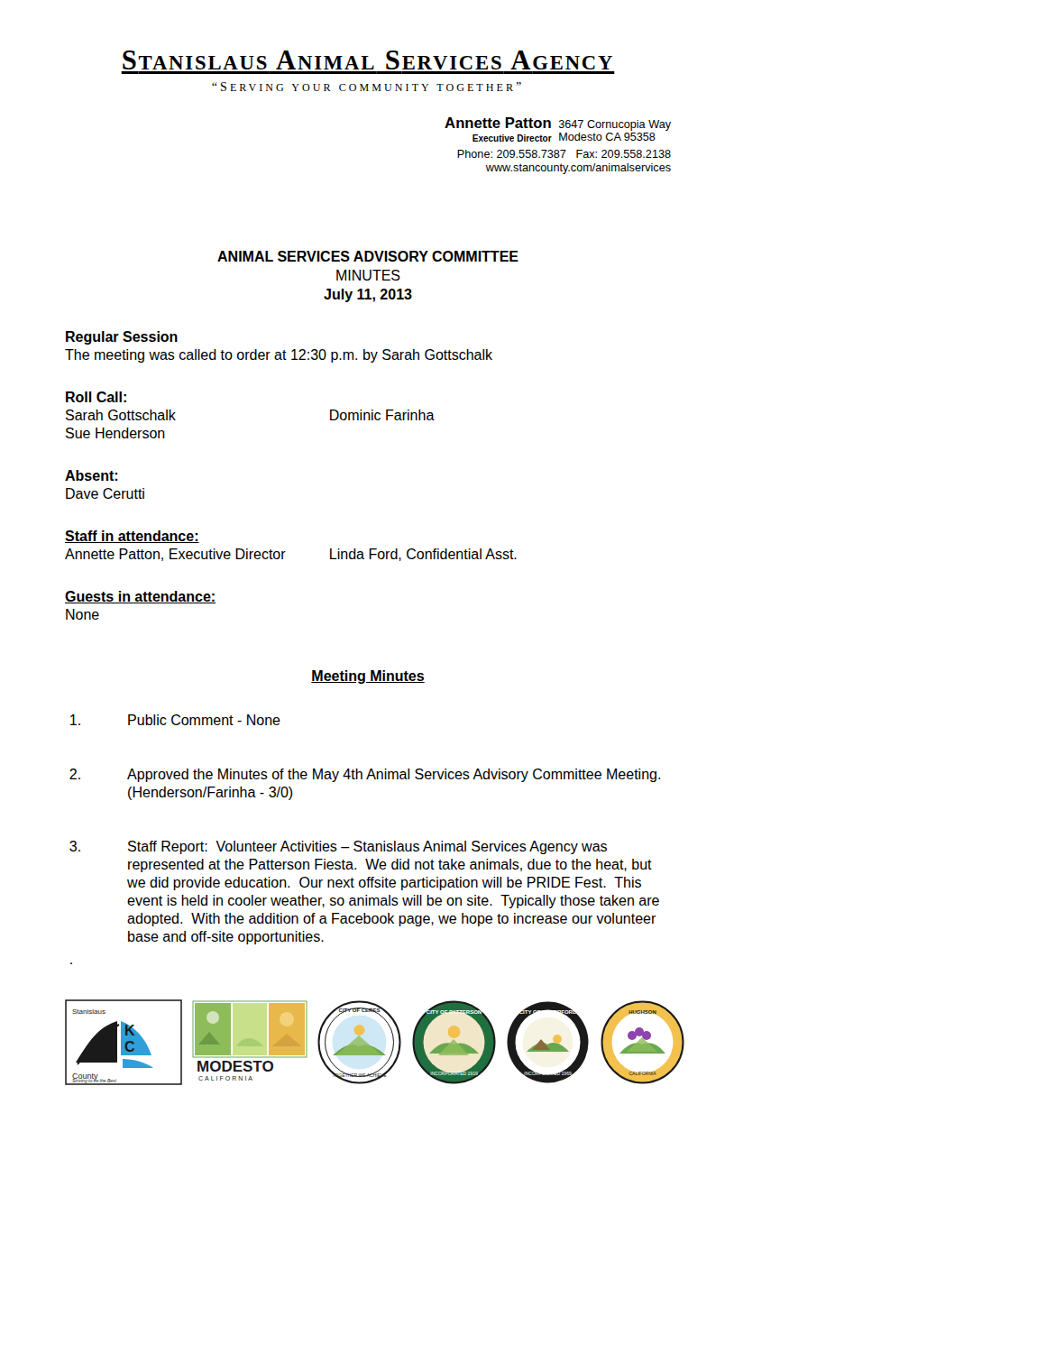STANISLAUS ANIMAL SERVICES AGENCY
“SERVING YOUR COMMUNITY TOGETHER”
Annette Patton
Executive Director
3647 Cornucopia Way
Modesto CA 95358
Phone: 209.558.7387 Fax: 209.558.2138
www.stancounty.com/animalservices
ANIMAL SERVICES ADVISORY COMMITTEE
MINUTES
July 11, 2013
Regular Session
The meeting was called to order at 12:30 p.m. by Sarah Gottschalk
Roll Call:
Sarah Gottschalk
Dominic Farinha
Sue Henderson
Absent:
Dave Cerutti
Staff in attendance:
Annette Patton, Executive Director
Linda Ford, Confidential Asst.
Guests in attendance:
None
Meeting Minutes
1.
Public Comment - None
2.
Approved the Minutes of the May 4th Animal Services Advisory Committee Meeting. (Henderson/Farinha - 3/0)
3.
Staff Report: Volunteer Activities – Stanislaus Animal Services Agency was represented at the Patterson Fiesta. We did not take animals, due to the heat, but we did provide education. Our next offsite participation will be PRIDE Fest. This event is held in cooler weather, so animals will be on site. Typically those taken are adopted. With the addition of a Facebook page, we hope to increase our volunteer base and off-site opportunities.
.
Stanislaus K C County Striving to be the Best
MODESTO CALIFORNIA
CITY OF CERES TOGETHER WE ACHIEVE
CITY OF PATTERSON INCORPORATED 1919
CITY OF WATERFORD INCORPORATED 1969
HUGHSON CALIFORNIA